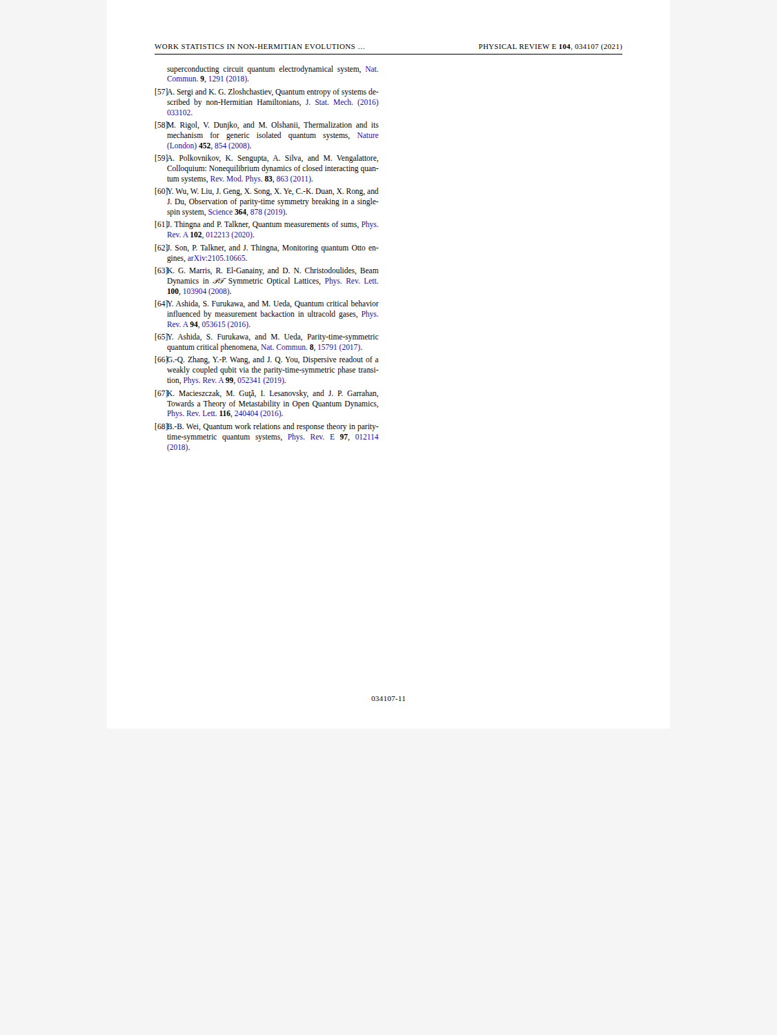Work statistics in non-Hermitian evolutions …
Physical Review E 104, 034107 (2021)
superconducting circuit quantum electrodynamical system, Nat. Commun. 9, 1291 (2018).
[57] A. Sergi and K. G. Zloshchastiev, Quantum entropy of systems described by non-Hermitian Hamiltonians, J. Stat. Mech. (2016) 033102.
[58] M. Rigol, V. Dunjko, and M. Olshanii, Thermalization and its mechanism for generic isolated quantum systems, Nature (London) 452, 854 (2008).
[59] A. Polkovnikov, K. Sengupta, A. Silva, and M. Vengalattore, Colloquium: Nonequilibrium dynamics of closed interacting quantum systems, Rev. Mod. Phys. 83, 863 (2011).
[60] Y. Wu, W. Liu, J. Geng, X. Song, X. Ye, C.-K. Duan, X. Rong, and J. Du, Observation of parity-time symmetry breaking in a single-spin system, Science 364, 878 (2019).
[61] J. Thingna and P. Talkner, Quantum measurements of sums, Phys. Rev. A 102, 012213 (2020).
[62] J. Son, P. Talkner, and J. Thingna, Monitoring quantum Otto engines, arXiv:2105.10665.
[63] K. G. Marris, R. El-Ganainy, and D. N. Christodoulides, Beam Dynamics in 𝒫𝒯 Symmetric Optical Lattices, Phys. Rev. Lett. 100, 103904 (2008).
[64] Y. Ashida, S. Furukawa, and M. Ueda, Quantum critical behavior influenced by measurement backaction in ultracold gases, Phys. Rev. A 94, 053615 (2016).
[65] Y. Ashida, S. Furukawa, and M. Ueda, Parity-time-symmetric quantum critical phenomena, Nat. Commun. 8, 15791 (2017).
[66] G.-Q. Zhang, Y.-P. Wang, and J. Q. You, Dispersive readout of a weakly coupled qubit via the parity-time-symmetric phase transition, Phys. Rev. A 99, 052341 (2019).
[67] K. Macieszczak, M. Guţă, I. Lesanovsky, and J. P. Garrahan, Towards a Theory of Metastability in Open Quantum Dynamics, Phys. Rev. Lett. 116, 240404 (2016).
[68] B.-B. Wei, Quantum work relations and response theory in parity-time-symmetric quantum systems, Phys. Rev. E 97, 012114 (2018).
034107-11